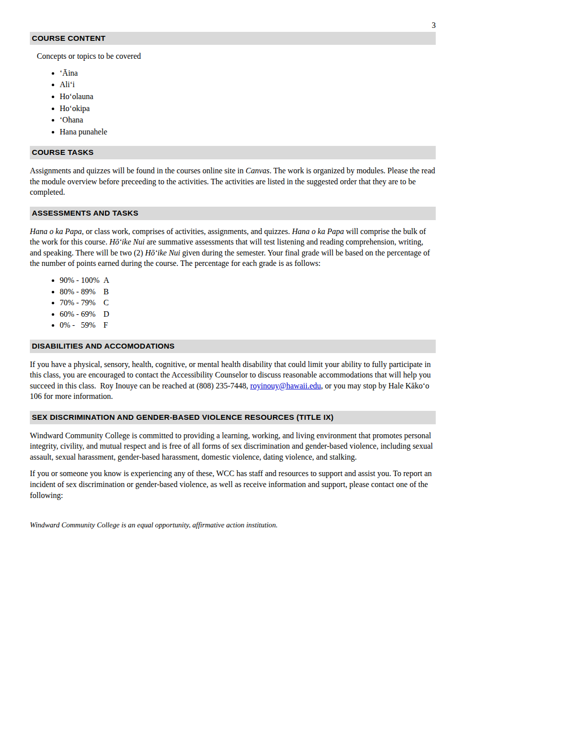3
Course Content
Concepts or topics to be covered
ʻĀina
Aliʻi
Hoʻolauna
Hoʻokipa
ʻOhana
Hana punahele
Course Tasks
Assignments and quizzes will be found in the courses online site in Canvas. The work is organized by modules. Please the read the module overview before preceeding to the activities. The activities are listed in the suggested order that they are to be completed.
Assessments and Tasks
Hana o ka Papa, or class work, comprises of activities, assignments, and quizzes. Hana o ka Papa will comprise the bulk of the work for this course. Hōʻike Nui are summative assessments that will test listening and reading comprehension, writing, and speaking. There will be two (2) Hōʻike Nui given during the semester. Your final grade will be based on the percentage of the number of points earned during the course. The percentage for each grade is as follows:
90% - 100% A
80% - 89% B
70% - 79% C
60% - 69% D
0% - 59% F
Disabilities and Accomodations
If you have a physical, sensory, health, cognitive, or mental health disability that could limit your ability to fully participate in this class, you are encouraged to contact the Accessibility Counselor to discuss reasonable accommodations that will help you succeed in this class. Roy Inouye can be reached at (808) 235-7448, royinouy@hawaii.edu, or you may stop by Hale Kākoʻo 106 for more information.
Sex Discrimination and Gender-Based Violence Resources (Title IX)
Windward Community College is committed to providing a learning, working, and living environment that promotes personal integrity, civility, and mutual respect and is free of all forms of sex discrimination and gender-based violence, including sexual assault, sexual harassment, gender-based harassment, domestic violence, dating violence, and stalking.
If you or someone you know is experiencing any of these, WCC has staff and resources to support and assist you. To report an incident of sex discrimination or gender-based violence, as well as receive information and support, please contact one of the following:
Windward Community College is an equal opportunity, affirmative action institution.